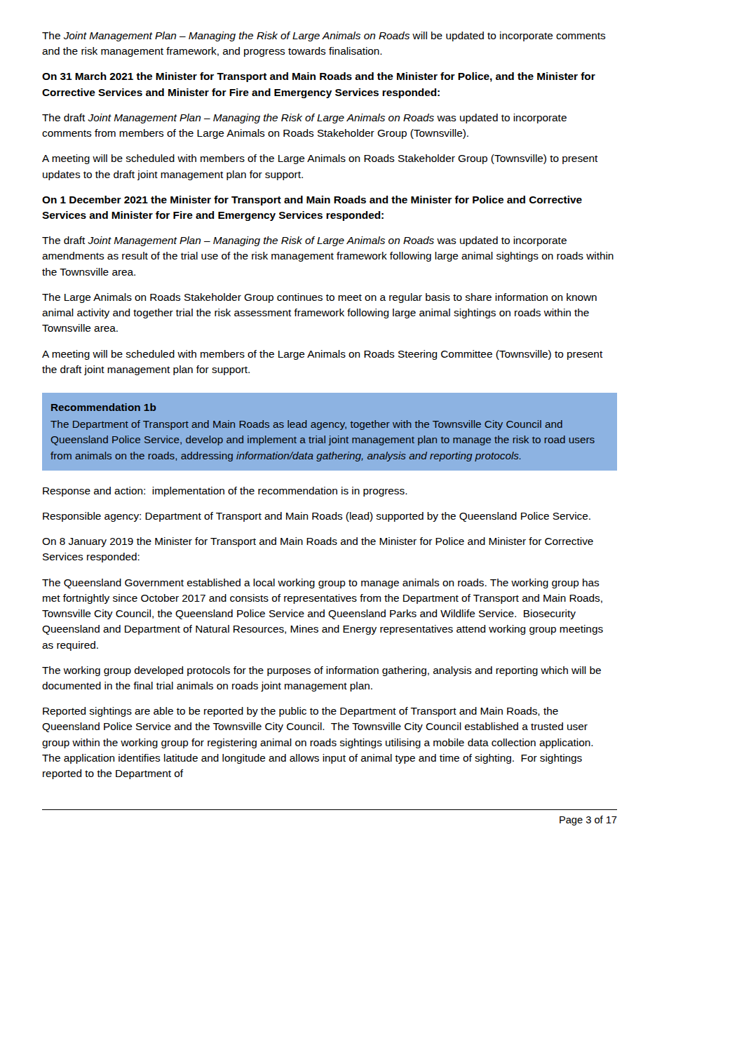The Joint Management Plan – Managing the Risk of Large Animals on Roads will be updated to incorporate comments and the risk management framework, and progress towards finalisation.
On 31 March 2021 the Minister for Transport and Main Roads and the Minister for Police, and the Minister for Corrective Services and Minister for Fire and Emergency Services responded:
The draft Joint Management Plan – Managing the Risk of Large Animals on Roads was updated to incorporate comments from members of the Large Animals on Roads Stakeholder Group (Townsville).
A meeting will be scheduled with members of the Large Animals on Roads Stakeholder Group (Townsville) to present updates to the draft joint management plan for support.
On 1 December 2021 the Minister for Transport and Main Roads and the Minister for Police and Corrective Services and Minister for Fire and Emergency Services responded:
The draft Joint Management Plan – Managing the Risk of Large Animals on Roads was updated to incorporate amendments as result of the trial use of the risk management framework following large animal sightings on roads within the Townsville area.
The Large Animals on Roads Stakeholder Group continues to meet on a regular basis to share information on known animal activity and together trial the risk assessment framework following large animal sightings on roads within the Townsville area.
A meeting will be scheduled with members of the Large Animals on Roads Steering Committee (Townsville) to present the draft joint management plan for support.
Recommendation 1b
The Department of Transport and Main Roads as lead agency, together with the Townsville City Council and Queensland Police Service, develop and implement a trial joint management plan to manage the risk to road users from animals on the roads, addressing information/data gathering, analysis and reporting protocols.
Response and action: implementation of the recommendation is in progress.
Responsible agency: Department of Transport and Main Roads (lead) supported by the Queensland Police Service.
On 8 January 2019 the Minister for Transport and Main Roads and the Minister for Police and Minister for Corrective Services responded:
The Queensland Government established a local working group to manage animals on roads. The working group has met fortnightly since October 2017 and consists of representatives from the Department of Transport and Main Roads, Townsville City Council, the Queensland Police Service and Queensland Parks and Wildlife Service. Biosecurity Queensland and Department of Natural Resources, Mines and Energy representatives attend working group meetings as required.
The working group developed protocols for the purposes of information gathering, analysis and reporting which will be documented in the final trial animals on roads joint management plan.
Reported sightings are able to be reported by the public to the Department of Transport and Main Roads, the Queensland Police Service and the Townsville City Council. The Townsville City Council established a trusted user group within the working group for registering animal on roads sightings utilising a mobile data collection application. The application identifies latitude and longitude and allows input of animal type and time of sighting. For sightings reported to the Department of
Page 3 of 17